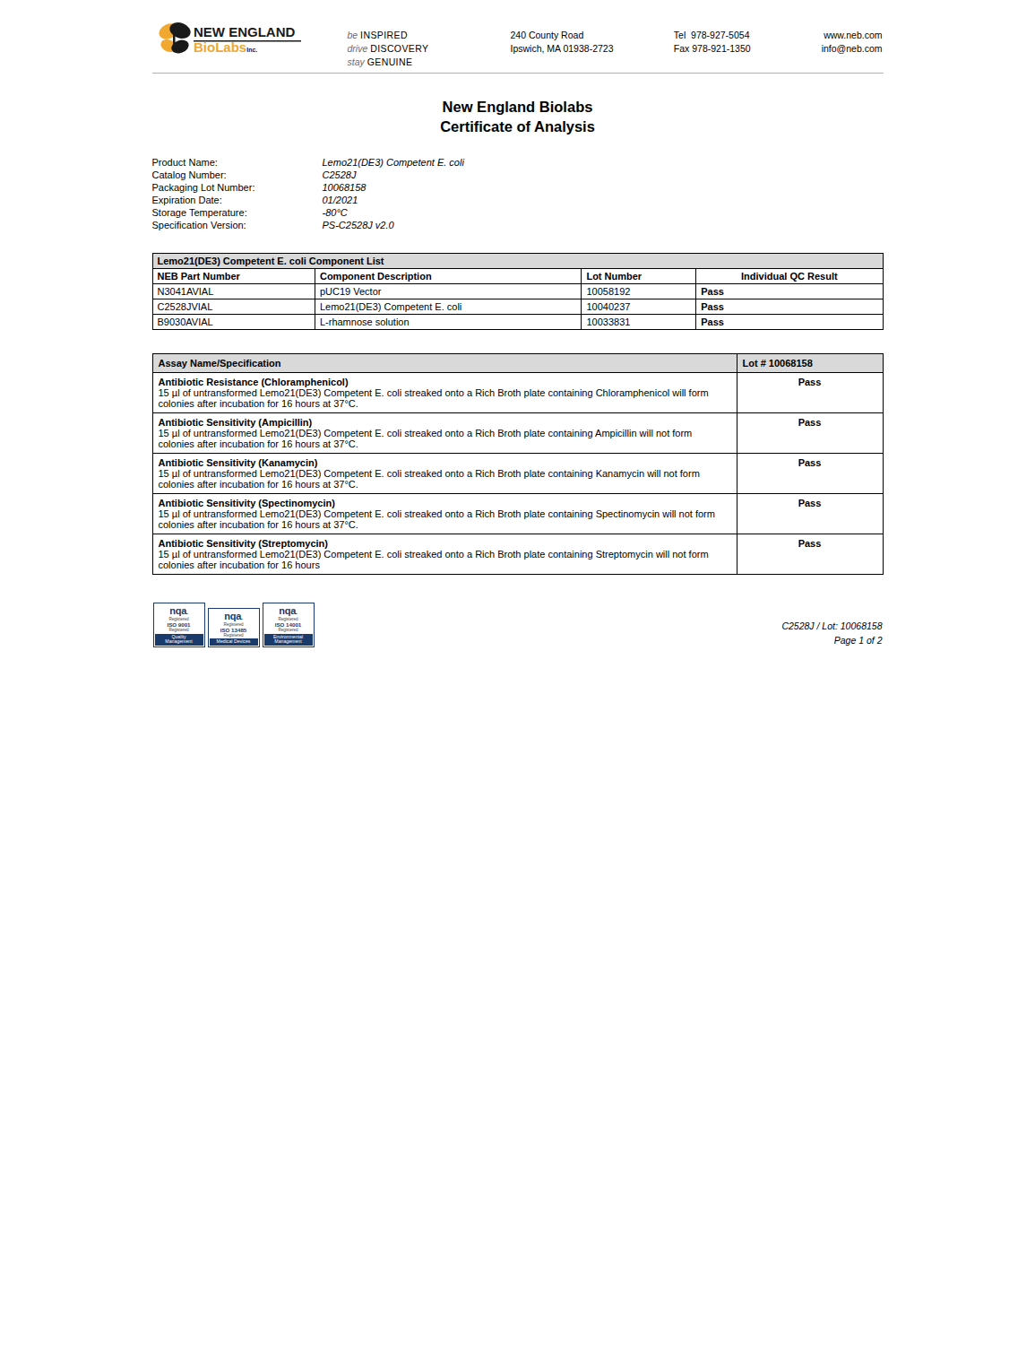| | be INSPIRED drive DISCOVERY stay GENUINE | 240 County Road Ipswich, MA 01938-2723 | Tel 978-927-5054 Fax 978-921-1350 | www.neb.com info@neb.com |
New England Biolabs
Certificate of Analysis
| Product Name: | Lemo21(DE3) Competent E. coli |
| Catalog Number: | C2528J |
| Packaging Lot Number: | 10068158 |
| Expiration Date: | 01/2021 |
| Storage Temperature: | -80°C |
| Specification Version: | PS-C2528J v2.0 |
| Lemo21(DE3) Competent E. coli Component List |
| --- |
| NEB Part Number | Component Description | Lot Number | Individual QC Result |
| N3041AVIAL | pUC19 Vector | 10058192 | Pass |
| C2528JVIAL | Lemo21(DE3) Competent E. coli | 10040237 | Pass |
| B9030AVIAL | L-rhamnose solution | 10033831 | Pass |
| Assay Name/Specification | Lot # 10068158 |
| --- | --- |
| Antibiotic Resistance (Chloramphenicol) 15 µl of untransformed Lemo21(DE3) Competent E. coli streaked onto a Rich Broth plate containing Chloramphenicol will form colonies after incubation for 16 hours at 37°C. | Pass |
| Antibiotic Sensitivity (Ampicillin) 15 µl of untransformed Lemo21(DE3) Competent E. coli streaked onto a Rich Broth plate containing Ampicillin will not form colonies after incubation for 16 hours at 37°C. | Pass |
| Antibiotic Sensitivity (Kanamycin) 15 µl of untransformed Lemo21(DE3) Competent E. coli streaked onto a Rich Broth plate containing Kanamycin will not form colonies after incubation for 16 hours at 37°C. | Pass |
| Antibiotic Sensitivity (Spectinomycin) 15 µl of untransformed Lemo21(DE3) Competent E. coli streaked onto a Rich Broth plate containing Spectinomycin will not form colonies after incubation for 16 hours at 37°C. | Pass |
| Antibiotic Sensitivity (Streptomycin) 15 µl of untransformed Lemo21(DE3) Competent E. coli streaked onto a Rich Broth plate containing Streptomycin will not form colonies after incubation for 16 hours | Pass |
| / nqa . Registered ISO 9001 Registered Quality Management / nqa . Registered ISO 13485 Registered Medical Devices / nqa . Registered ISO 14001 Registered Environmental Management / | C2528J / Lot: 10068158 Page 1 of 2 |